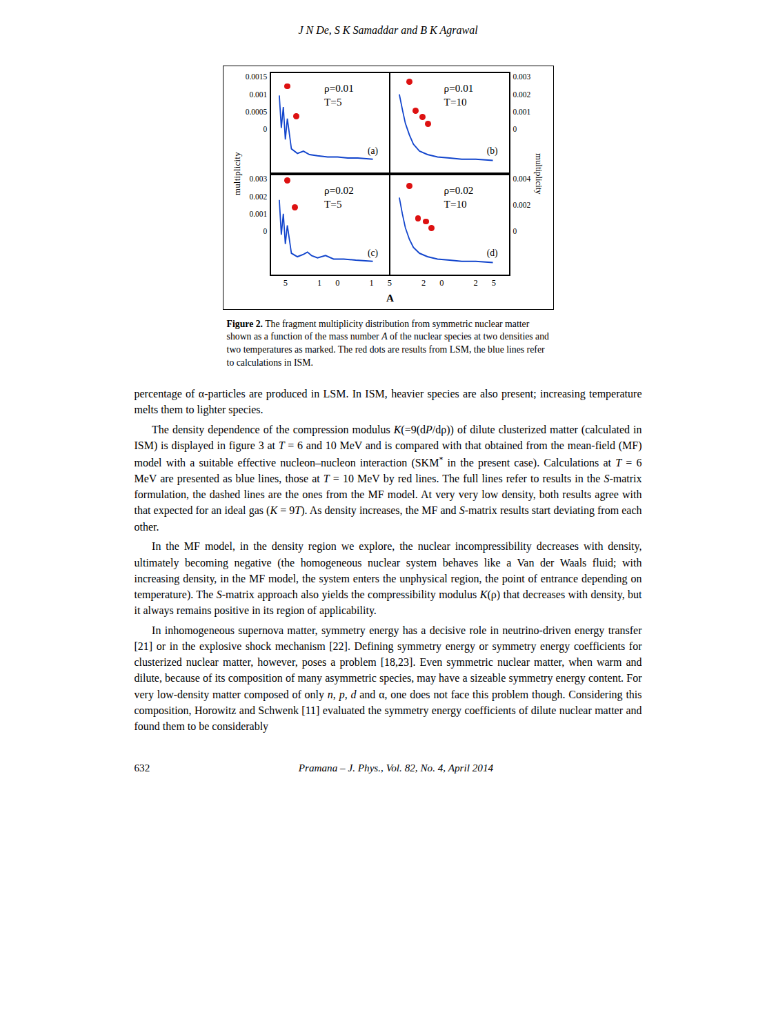J N De, S K Samaddar and B K Agrawal
| multiplicity | 0.0015 0.001 0.0005 0 | ρ=0.01 T=5 (a) ρ=0.01 T=10 (b) | 0.003 0.002 0.001 0 | multiplicity |
| 0.003 0.002 0.001 0 | ρ=0.02 T=5 (c) ρ=0.02 T=10 (d) | 0.004 0.002 0 |
| | | 5 10 15 20 25 | | |
| | | A | | |
Figure 2. The fragment multiplicity distribution from symmetric nuclear matter shown as a function of the mass number A of the nuclear species at two densities and two temperatures as marked. The red dots are results from LSM, the blue lines refer to calculations in ISM.
percentage of α-particles are produced in LSM. In ISM, heavier species are also present; increasing temperature melts them to lighter species.
The density dependence of the compression modulus K(=9(dP/dρ)) of dilute clusterized matter (calculated in ISM) is displayed in figure 3 at T = 6 and 10 MeV and is compared with that obtained from the mean-field (MF) model with a suitable effective nucleon–nucleon interaction (SKM* in the present case). Calculations at T = 6 MeV are presented as blue lines, those at T = 10 MeV by red lines. The full lines refer to results in the S-matrix formulation, the dashed lines are the ones from the MF model. At very very low density, both results agree with that expected for an ideal gas (K = 9T). As density increases, the MF and S-matrix results start deviating from each other.
In the MF model, in the density region we explore, the nuclear incompressibility decreases with density, ultimately becoming negative (the homogeneous nuclear system behaves like a Van der Waals fluid; with increasing density, in the MF model, the system enters the unphysical region, the point of entrance depending on temperature). The S-matrix approach also yields the compressibility modulus K(ρ) that decreases with density, but it always remains positive in its region of applicability.
In inhomogeneous supernova matter, symmetry energy has a decisive role in neutrino-driven energy transfer [21] or in the explosive shock mechanism [22]. Defining symmetry energy or symmetry energy coefficients for clusterized nuclear matter, however, poses a problem [18,23]. Even symmetric nuclear matter, when warm and dilute, because of its composition of many asymmetric species, may have a sizeable symmetry energy content. For very low-density matter composed of only n, p, d and α, one does not face this problem though. Considering this composition, Horowitz and Schwenk [11] evaluated the symmetry energy coefficients of dilute nuclear matter and found them to be considerably
632 Pramana – J. Phys., Vol. 82, No. 4, April 2014